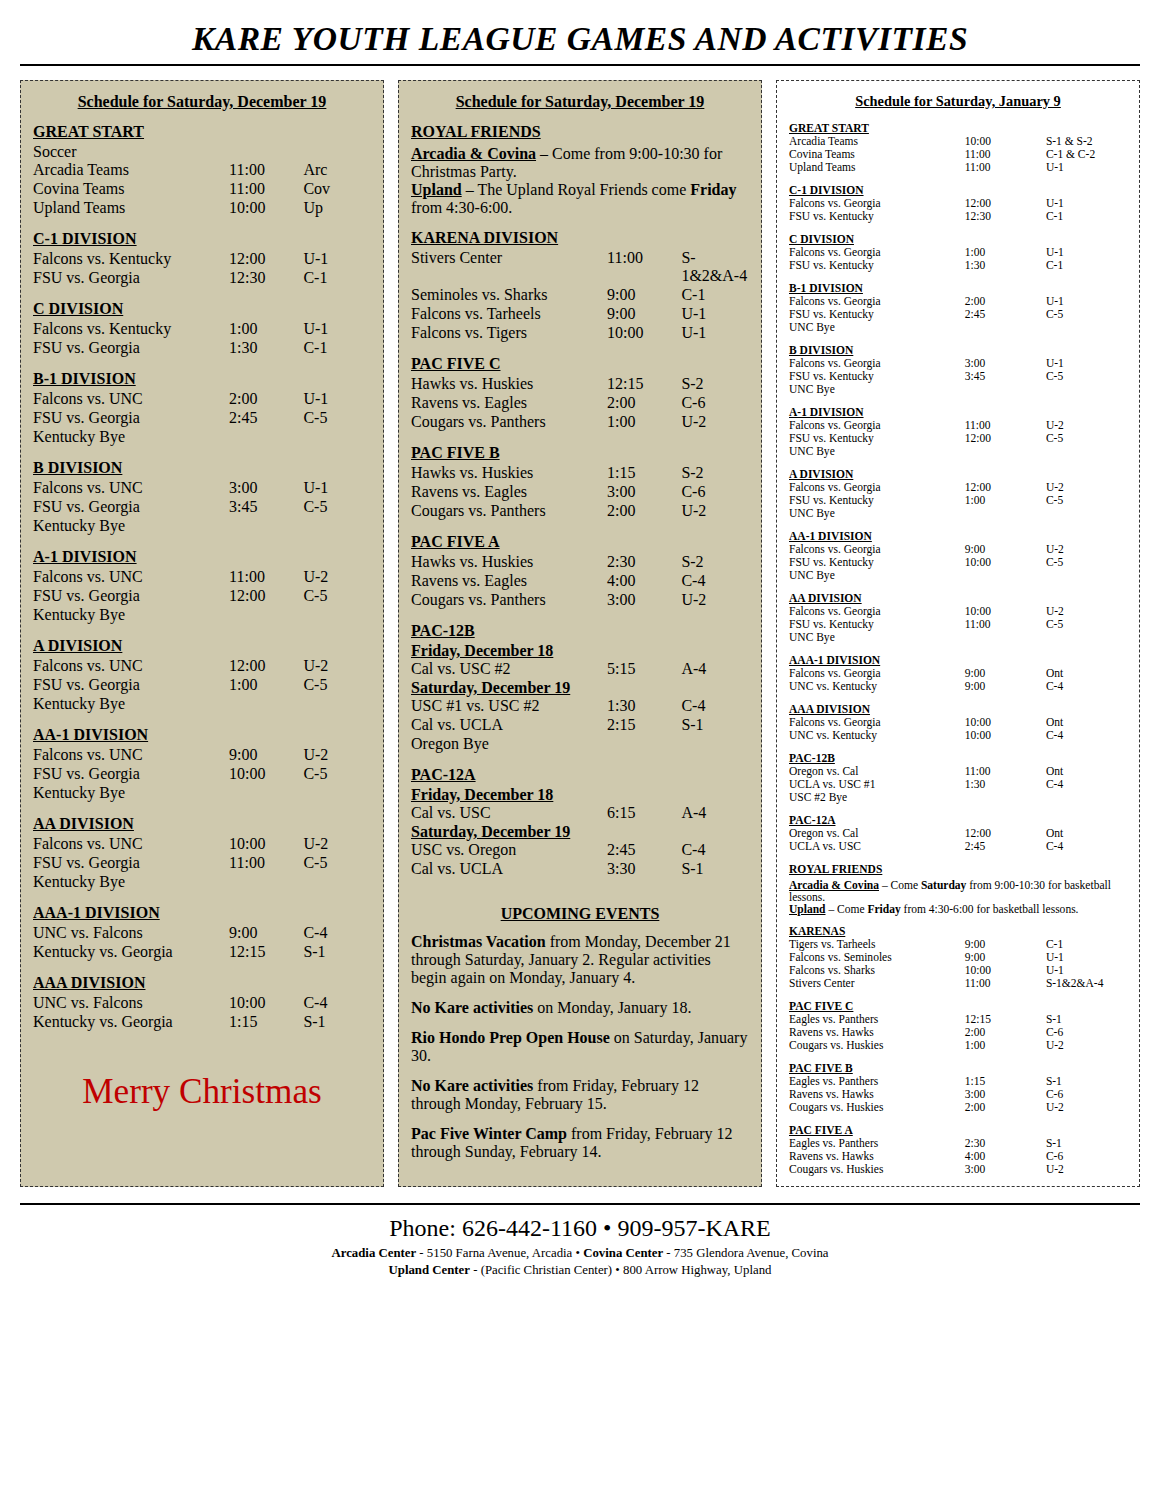KARE YOUTH LEAGUE GAMES AND ACTIVITIES
Schedule for Saturday, December 19
GREAT START
Soccer
| Arcadia Teams | 11:00 | Arc |
| Covina Teams | 11:00 | Cov |
| Upland Teams | 10:00 | Up |
C-1 DIVISION
| Falcons vs. Kentucky | 12:00 | U-1 |
| FSU vs. Georgia | 12:30 | C-1 |
C DIVISION
| Falcons vs. Kentucky | 1:00 | U-1 |
| FSU vs. Georgia | 1:30 | C-1 |
B-1 DIVISION
| Falcons vs. UNC | 2:00 | U-1 |
| FSU vs. Georgia | 2:45 | C-5 |
| Kentucky Bye | | |
B DIVISION
| Falcons vs. UNC | 3:00 | U-1 |
| FSU vs. Georgia | 3:45 | C-5 |
| Kentucky Bye | | |
A-1 DIVISION
| Falcons vs. UNC | 11:00 | U-2 |
| FSU vs. Georgia | 12:00 | C-5 |
| Kentucky Bye | | |
A DIVISION
| Falcons vs. UNC | 12:00 | U-2 |
| FSU vs. Georgia | 1:00 | C-5 |
| Kentucky Bye | | |
AA-1 DIVISION
| Falcons vs. UNC | 9:00 | U-2 |
| FSU vs. Georgia | 10:00 | C-5 |
| Kentucky Bye | | |
AA DIVISION
| Falcons vs. UNC | 10:00 | U-2 |
| FSU vs. Georgia | 11:00 | C-5 |
| Kentucky Bye | | |
AAA-1 DIVISION
| UNC vs. Falcons | 9:00 | C-4 |
| Kentucky vs. Georgia | 12:15 | S-1 |
AAA DIVISION
| UNC vs. Falcons | 10:00 | C-4 |
| Kentucky vs. Georgia | 1:15 | S-1 |
Merry Christmas
Schedule for Saturday, December 19
ROYAL FRIENDS
Arcadia & Covina – Come from 9:00-10:30 for Christmas Party.
Upland – The Upland Royal Friends come Friday from 4:30-6:00.
KARENA DIVISION
| Stivers Center | 11:00 | S-1&2&A-4 |
| Seminoles vs. Sharks | 9:00 | C-1 |
| Falcons vs. Tarheels | 9:00 | U-1 |
| Falcons vs. Tigers | 10:00 | U-1 |
PAC FIVE C
| Hawks vs. Huskies | 12:15 | S-2 |
| Ravens vs. Eagles | 2:00 | C-6 |
| Cougars vs. Panthers | 1:00 | U-2 |
PAC FIVE B
| Hawks vs. Huskies | 1:15 | S-2 |
| Ravens vs. Eagles | 3:00 | C-6 |
| Cougars vs. Panthers | 2:00 | U-2 |
PAC FIVE A
| Hawks vs. Huskies | 2:30 | S-2 |
| Ravens vs. Eagles | 4:00 | C-4 |
| Cougars vs. Panthers | 3:00 | U-2 |
PAC-12B
Friday, December 18
| Cal vs. USC #2 | 5:15 | A-4 |
Saturday, December 19
| USC #1 vs. USC #2 | 1:30 | C-4 |
| Cal vs. UCLA | 2:15 | S-1 |
| Oregon Bye | | |
PAC-12A
Friday, December 18
| Cal vs. USC | 6:15 | A-4 |
Saturday, December 19
| USC vs. Oregon | 2:45 | C-4 |
| Cal vs. UCLA | 3:30 | S-1 |
UPCOMING EVENTS
Christmas Vacation from Monday, December 21 through Saturday, January 2. Regular activities begin again on Monday, January 4.
No Kare activities on Monday, January 18.
Rio Hondo Prep Open House on Saturday, January 30.
No Kare activities from Friday, February 12 through Monday, February 15.
Pac Five Winter Camp from Friday, February 12 through Sunday, February 14.
Schedule for Saturday, January 9
GREAT START
| Arcadia Teams | 10:00 | S-1 & S-2 |
| Covina Teams | 11:00 | C-1 & C-2 |
| Upland Teams | 11:00 | U-1 |
C-1 DIVISION
| Falcons vs. Georgia | 12:00 | U-1 |
| FSU vs. Kentucky | 12:30 | C-1 |
C DIVISION
| Falcons vs. Georgia | 1:00 | U-1 |
| FSU vs. Kentucky | 1:30 | C-1 |
B-1 DIVISION
| Falcons vs. Georgia | 2:00 | U-1 |
| FSU vs. Kentucky | 2:45 | C-5 |
| UNC Bye | | |
B DIVISION
| Falcons vs. Georgia | 3:00 | U-1 |
| FSU vs. Kentucky | 3:45 | C-5 |
| UNC Bye | | |
A-1 DIVISION
| Falcons vs. Georgia | 11:00 | U-2 |
| FSU vs. Kentucky | 12:00 | C-5 |
| UNC Bye | | |
A DIVISION
| Falcons vs. Georgia | 12:00 | U-2 |
| FSU vs. Kentucky | 1:00 | C-5 |
| UNC Bye | | |
AA-1 DIVISION
| Falcons vs. Georgia | 9:00 | U-2 |
| FSU vs. Kentucky | 10:00 | C-5 |
| UNC Bye | | |
AA DIVISION
| Falcons vs. Georgia | 10:00 | U-2 |
| FSU vs. Kentucky | 11:00 | C-5 |
| UNC Bye | | |
AAA-1 DIVISION
| Falcons vs. Georgia | 9:00 | Ont |
| UNC vs. Kentucky | 9:00 | C-4 |
AAA DIVISION
| Falcons vs. Georgia | 10:00 | Ont |
| UNC vs. Kentucky | 10:00 | C-4 |
PAC-12B
| Oregon vs. Cal | 11:00 | Ont |
| UCLA vs. USC #1 | 1:30 | C-4 |
| USC #2 Bye | | |
PAC-12A
| Oregon vs. Cal | 12:00 | Ont |
| UCLA vs. USC | 2:45 | C-4 |
ROYAL FRIENDS
Arcadia & Covina – Come Saturday from 9:00-10:30 for basketball lessons.
Upland – Come Friday from 4:30-6:00 for basketball lessons.
KARENAS
| Tigers vs. Tarheels | 9:00 | C-1 |
| Falcons vs. Seminoles | 9:00 | U-1 |
| Falcons vs. Sharks | 10:00 | U-1 |
| Stivers Center | 11:00 | S-1&2&A-4 |
PAC FIVE C
| Eagles vs. Panthers | 12:15 | S-1 |
| Ravens vs. Hawks | 2:00 | C-6 |
| Cougars vs. Huskies | 1:00 | U-2 |
PAC FIVE B
| Eagles vs. Panthers | 1:15 | S-1 |
| Ravens vs. Hawks | 3:00 | C-6 |
| Cougars vs. Huskies | 2:00 | U-2 |
PAC FIVE A
| Eagles vs. Panthers | 2:30 | S-1 |
| Ravens vs. Hawks | 4:00 | C-6 |
| Cougars vs. Huskies | 3:00 | U-2 |
Phone: 626-442-1160 • 909-957-KARE
Arcadia Center - 5150 Farna Avenue, Arcadia • Covina Center - 735 Glendora Avenue, Covina
Upland Center - (Pacific Christian Center) • 800 Arrow Highway, Upland